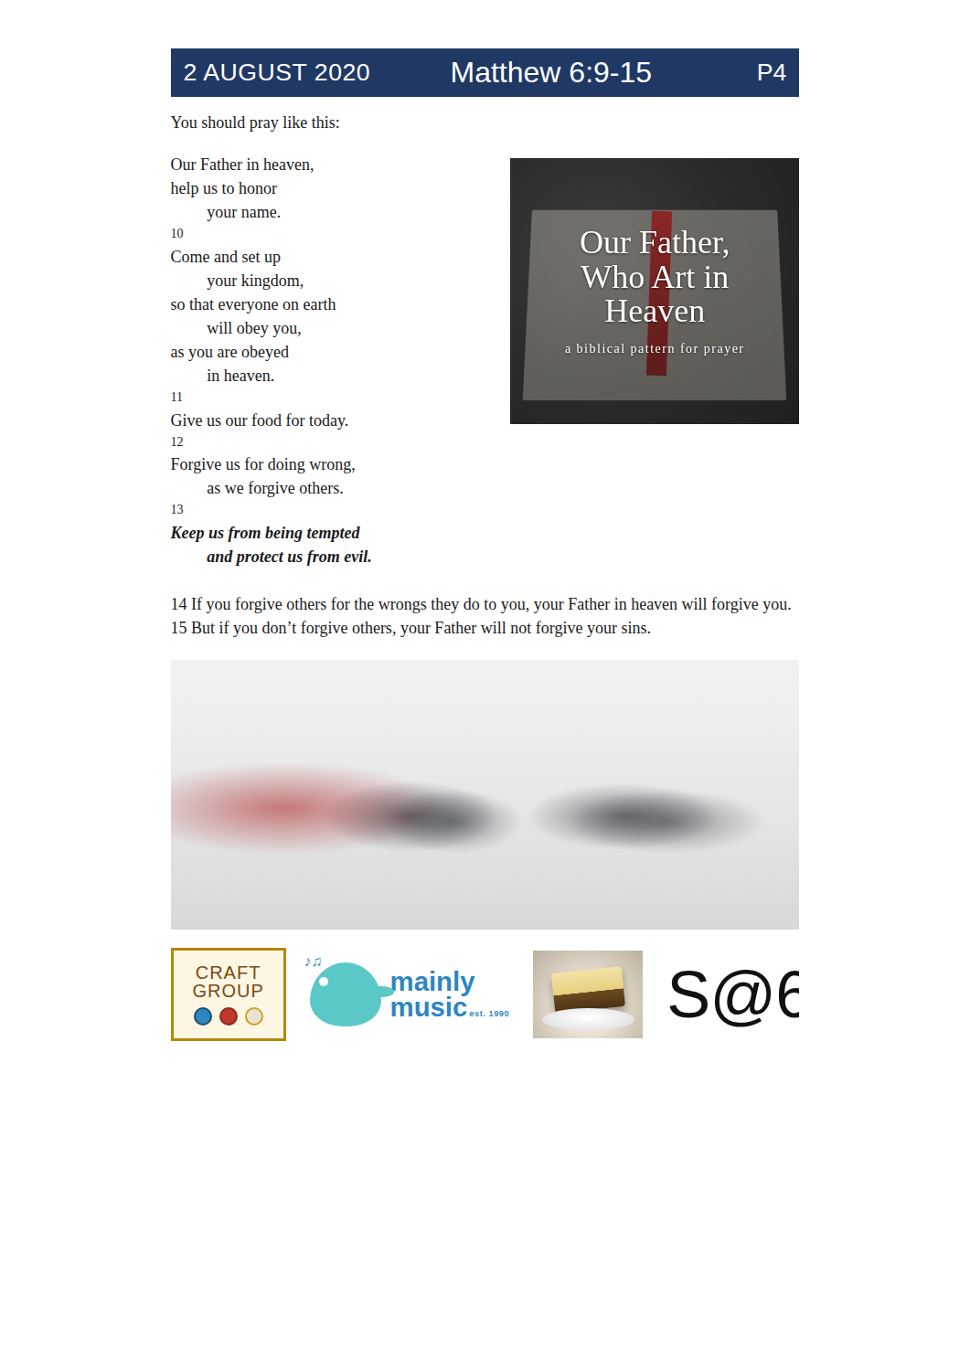2 AUGUST 2020
Matthew 6:9-15
P4
You should pray like this:
Our Father in heaven,
help us to honor
your name. 10 Come and set up
your kingdom, so that everyone on earth
will obey you, as you are obeyed
in heaven. 11 Give us our food for today. 12 Forgive us for doing wrong,
as we forgive others. 13 Keep us from being tempted
and protect us from evil.
Our Father,
Who Art in Heaven
a biblical pattern for prayer
14 If you forgive others for the wrongs they do to you, your Father in heaven will forgive you. 15 But if you don’t forgive others, your Father will not forgive your sins.
CRAFT
GROUP
♪♫
mainly
musicest. 1990
S@6